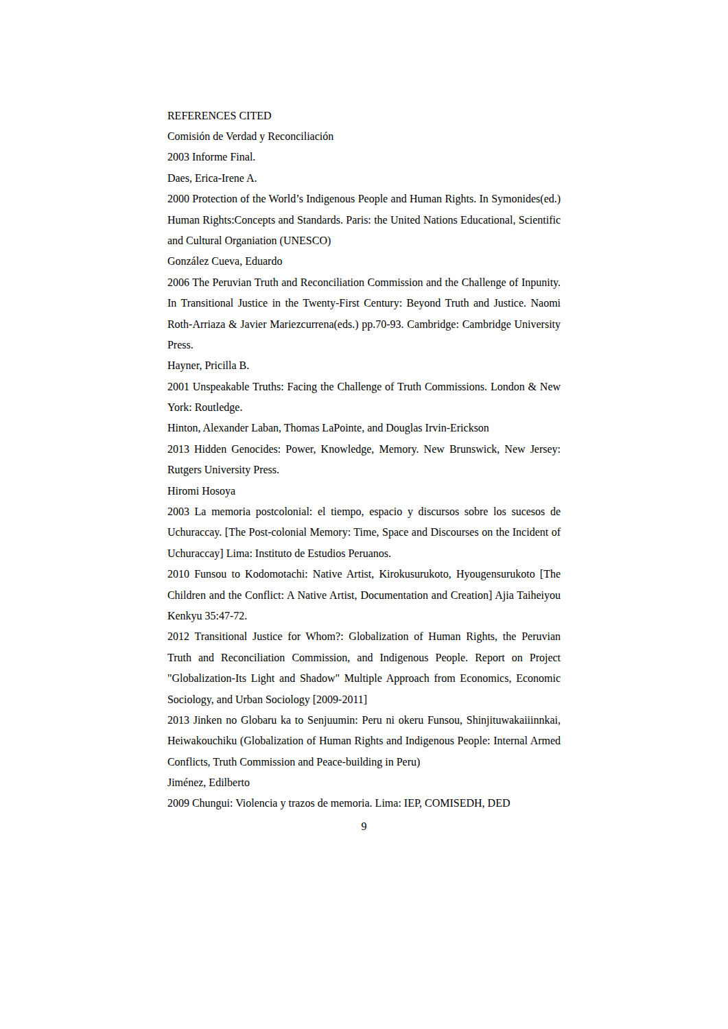REFERENCES CITED
Comisión de Verdad y Reconciliación
2003 Informe Final.
Daes, Erica-Irene A.
2000 Protection of the World’s Indigenous People and Human Rights. In Symonides(ed.) Human Rights:Concepts and Standards. Paris: the United Nations Educational, Scientific and Cultural Organiation (UNESCO)
González Cueva, Eduardo
2006 The Peruvian Truth and Reconciliation Commission and the Challenge of Inpunity. In Transitional Justice in the Twenty-First Century: Beyond Truth and Justice. Naomi Roth-Arriaza & Javier Mariezcurrena(eds.) pp.70-93. Cambridge: Cambridge University Press.
Hayner, Pricilla B.
2001 Unspeakable Truths: Facing the Challenge of Truth Commissions. London & New York: Routledge.
Hinton, Alexander Laban, Thomas LaPointe, and Douglas Irvin-Erickson
2013 Hidden Genocides: Power, Knowledge, Memory. New Brunswick, New Jersey: Rutgers University Press.
Hiromi Hosoya
2003 La memoria postcolonial: el tiempo, espacio y discursos sobre los sucesos de Uchuraccay. [The Post-colonial Memory: Time, Space and Discourses on the Incident of Uchuraccay] Lima: Instituto de Estudios Peruanos.
2010 Funsou to Kodomotachi: Native Artist, Kirokusurukoto, Hyougensurukoto [The Children and the Conflict: A Native Artist, Documentation and Creation] Ajia Taiheiyou Kenkyu 35:47-72.
2012 Transitional Justice for Whom?: Globalization of Human Rights, the Peruvian Truth and Reconciliation Commission, and Indigenous People. Report on Project "Globalization-Its Light and Shadow" Multiple Approach from Economics, Economic Sociology, and Urban Sociology [2009-2011]
2013 Jinken no Globaru ka to Senjuumin: Peru ni okeru Funsou, Shinjituwakaiiinnkai, Heiwakouchiku (Globalization of Human Rights and Indigenous People: Internal Armed Conflicts, Truth Commission and Peace-building in Peru)
Jiménez, Edilberto
2009 Chungui: Violencia y trazos de memoria. Lima: IEP, COMISEDH, DED
9